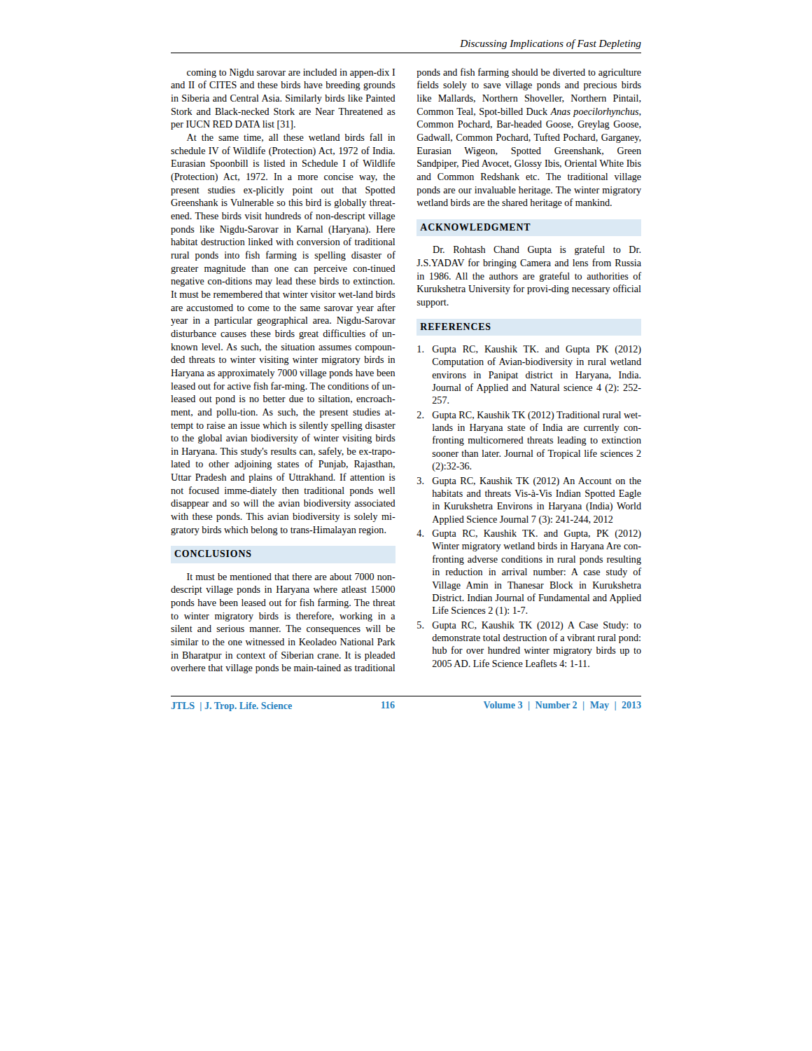Discussing Implications of Fast Depleting
coming to Nigdu sarovar are included in appen-dix I and II of CITES and these birds have breeding grounds in Siberia and Central Asia. Similarly birds like Painted Stork and Black-necked Stork are Near Threatened as per IUCN RED DATA list [31].
At the same time, all these wetland birds fall in schedule IV of Wildlife (Protection) Act, 1972 of India. Eurasian Spoonbill is listed in Schedule I of Wildlife (Protection) Act, 1972. In a more concise way, the present studies ex-plicitly point out that Spotted Greenshank is Vulnerable so this bird is globally threatened. These birds visit hundreds of non-descript village ponds like Nigdu-Sarovar in Karnal (Haryana). Here habitat destruction linked with conversion of traditional rural ponds into fish farming is spelling disaster of greater magnitude than one can perceive con-tinued negative con-ditions may lead these birds to extinction. It must be remembered that winter visitor wet-land birds are accustomed to come to the same sarovar year after year in a particular geographical area. Nigdu-Sarovar disturbance causes these birds great difficulties of unknown level. As such, the situation assumes compoun-ded threats to winter visiting winter migratory birds in Haryana as approximately 7000 village ponds have been leased out for active fish far-ming. The conditions of unleased out pond is no better due to siltation, encroachment, and pollu-tion. As such, the present studies attempt to raise an issue which is silently spelling disaster to the global avian biodiversity of winter visiting birds in Haryana. This study's results can, safely, be ex-trapolated to other adjoining states of Punjab, Rajasthan, Uttar Pradesh and plains of Uttrakhand. If attention is not focused imme-diately then traditional ponds well disappear and so will the avian biodiversity associated with these ponds. This avian biodiversity is solely mi-gratory birds which belong to trans-Himalayan region.
CONCLUSIONS
It must be mentioned that there are about 7000 non-descript village ponds in Haryana where atleast 15000 ponds have been leased out for fish farming. The threat to winter migratory birds is therefore, working in a silent and serious manner. The consequences will be similar to the one witnessed in Keoladeo National Park in Bharatpur in context of Siberian crane. It is pleaded overhere that village ponds be main-tained as traditional ponds and fish farming should be diverted to agriculture fields solely to save village ponds and precious birds like Mallards, Northern Shoveller, Northern Pintail, Common Teal, Spot-billed Duck Anas poecilorhynchus, Common Pochard, Bar-headed Goose, Greylag Goose, Gadwall, Common Pochard, Tufted Pochard, Garganey, Eurasian Wigeon, Spotted Greenshank, Green Sandpiper, Pied Avocet, Glossy Ibis, Oriental White Ibis and Common Redshank etc. The traditional village ponds are our invaluable heritage. The winter migratory wetland birds are the shared heritage of mankind.
ACKNOWLEDGMENT
Dr. Rohtash Chand Gupta is grateful to Dr. J.S.YADAV for bringing Camera and lens from Russia in 1986. All the authors are grateful to authorities of Kurukshetra University for provi-ding necessary official support.
REFERENCES
Gupta RC, Kaushik TK. and Gupta PK (2012) Computation of Avian-biodiversity in rural wetland environs in Panipat district in Haryana, India. Journal of Applied and Natural science 4 (2): 252-257.
Gupta RC, Kaushik TK (2012) Traditional rural wetlands in Haryana state of India are currently confronting multicornered threats leading to extinction sooner than later. Journal of Tropical life sciences 2 (2):32-36.
Gupta RC, Kaushik TK (2012) An Account on the habitats and threats Vis-à-Vis Indian Spotted Eagle in Kurukshetra Environs in Haryana (India) World Applied Science Journal 7 (3): 241-244, 2012
Gupta RC, Kaushik TK. and Gupta, PK (2012) Winter migratory wetland birds in Haryana Are confronting adverse conditions in rural ponds resulting in reduction in arrival number: A case study of Village Amin in Thanesar Block in Kurukshetra District. Indian Journal of Fundamental and Applied Life Sciences 2 (1): 1-7.
Gupta RC, Kaushik TK (2012) A Case Study: to demonstrate total destruction of a vibrant rural pond: hub for over hundred winter migratory birds up to 2005 AD. Life Science Leaflets 4: 1-11.
JTLS | J. Trop. Life. Science
116
Volume 3 | Number 2 | May | 2013